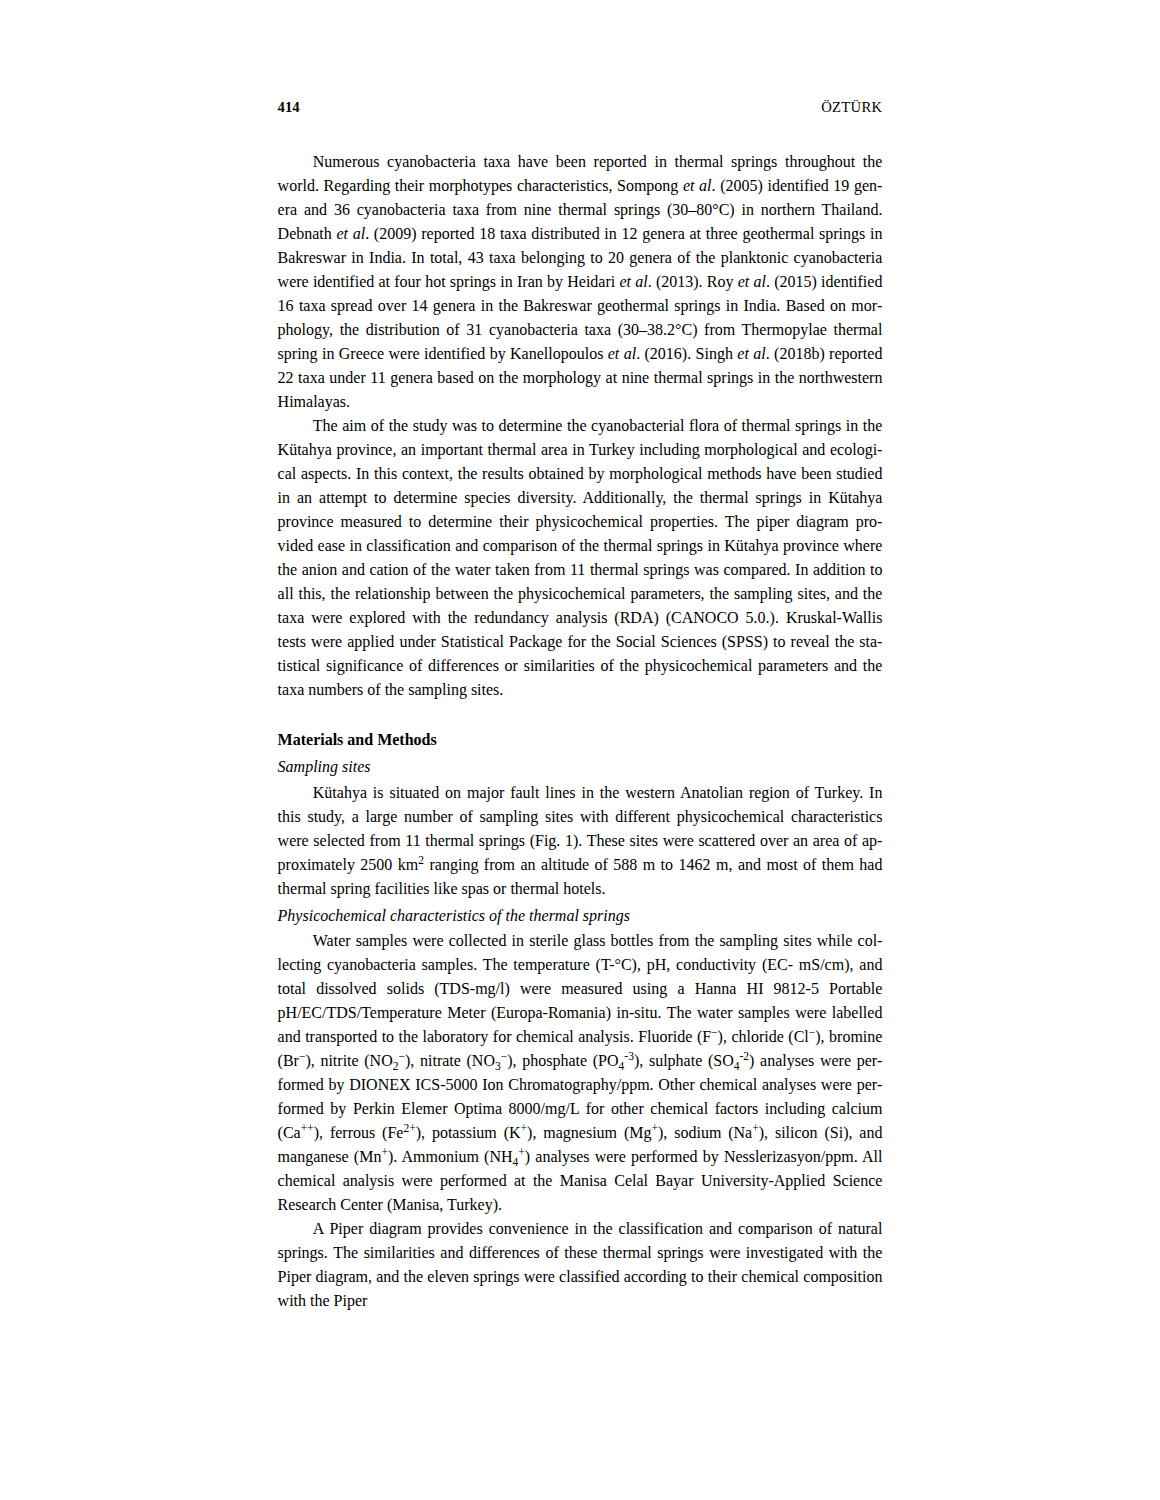414 ÖZTÜRK
Numerous cyanobacteria taxa have been reported in thermal springs throughout the world. Regarding their morphotypes characteristics, Sompong et al. (2005) identified 19 genera and 36 cyanobacteria taxa from nine thermal springs (30–80°C) in northern Thailand. Debnath et al. (2009) reported 18 taxa distributed in 12 genera at three geothermal springs in Bakreswar in India. In total, 43 taxa belonging to 20 genera of the planktonic cyanobacteria were identified at four hot springs in Iran by Heidari et al. (2013). Roy et al. (2015) identified 16 taxa spread over 14 genera in the Bakreswar geothermal springs in India. Based on morphology, the distribution of 31 cyanobacteria taxa (30–38.2°C) from Thermopylae thermal spring in Greece were identified by Kanellopoulos et al. (2016). Singh et al. (2018b) reported 22 taxa under 11 genera based on the morphology at nine thermal springs in the northwestern Himalayas.
The aim of the study was to determine the cyanobacterial flora of thermal springs in the Kütahya province, an important thermal area in Turkey including morphological and ecological aspects. In this context, the results obtained by morphological methods have been studied in an attempt to determine species diversity. Additionally, the thermal springs in Kütahya province measured to determine their physicochemical properties. The piper diagram provided ease in classification and comparison of the thermal springs in Kütahya province where the anion and cation of the water taken from 11 thermal springs was compared. In addition to all this, the relationship between the physicochemical parameters, the sampling sites, and the taxa were explored with the redundancy analysis (RDA) (CANOCO 5.0.). Kruskal-Wallis tests were applied under Statistical Package for the Social Sciences (SPSS) to reveal the statistical significance of differences or similarities of the physicochemical parameters and the taxa numbers of the sampling sites.
Materials and Methods
Sampling sites
Kütahya is situated on major fault lines in the western Anatolian region of Turkey. In this study, a large number of sampling sites with different physicochemical characteristics were selected from 11 thermal springs (Fig. 1). These sites were scattered over an area of approximately 2500 km2 ranging from an altitude of 588 m to 1462 m, and most of them had thermal spring facilities like spas or thermal hotels.
Physicochemical characteristics of the thermal springs
Water samples were collected in sterile glass bottles from the sampling sites while collecting cyanobacteria samples. The temperature (T-°C), pH, conductivity (EC- mS/cm), and total dissolved solids (TDS-mg/l) were measured using a Hanna HI 9812-5 Portable pH/EC/TDS/Temperature Meter (Europa-Romania) in-situ. The water samples were labelled and transported to the laboratory for chemical analysis. Fluoride (F−), chloride (Cl−), bromine (Br−), nitrite (NO2−), nitrate (NO3−), phosphate (PO4-3), sulphate (SO4-2) analyses were performed by DIONEX ICS-5000 Ion Chromatography/ppm. Other chemical analyses were performed by Perkin Elemer Optima 8000/mg/L for other chemical factors including calcium (Ca++), ferrous (Fe2+), potassium (K+), magnesium (Mg+), sodium (Na+), silicon (Si), and manganese (Mn+). Ammonium (NH4+) analyses were performed by Nesslerizasyon/ppm. All chemical analysis were performed at the Manisa Celal Bayar University-Applied Science Research Center (Manisa, Turkey).
A Piper diagram provides convenience in the classification and comparison of natural springs. The similarities and differences of these thermal springs were investigated with the Piper diagram, and the eleven springs were classified according to their chemical composition with the Piper